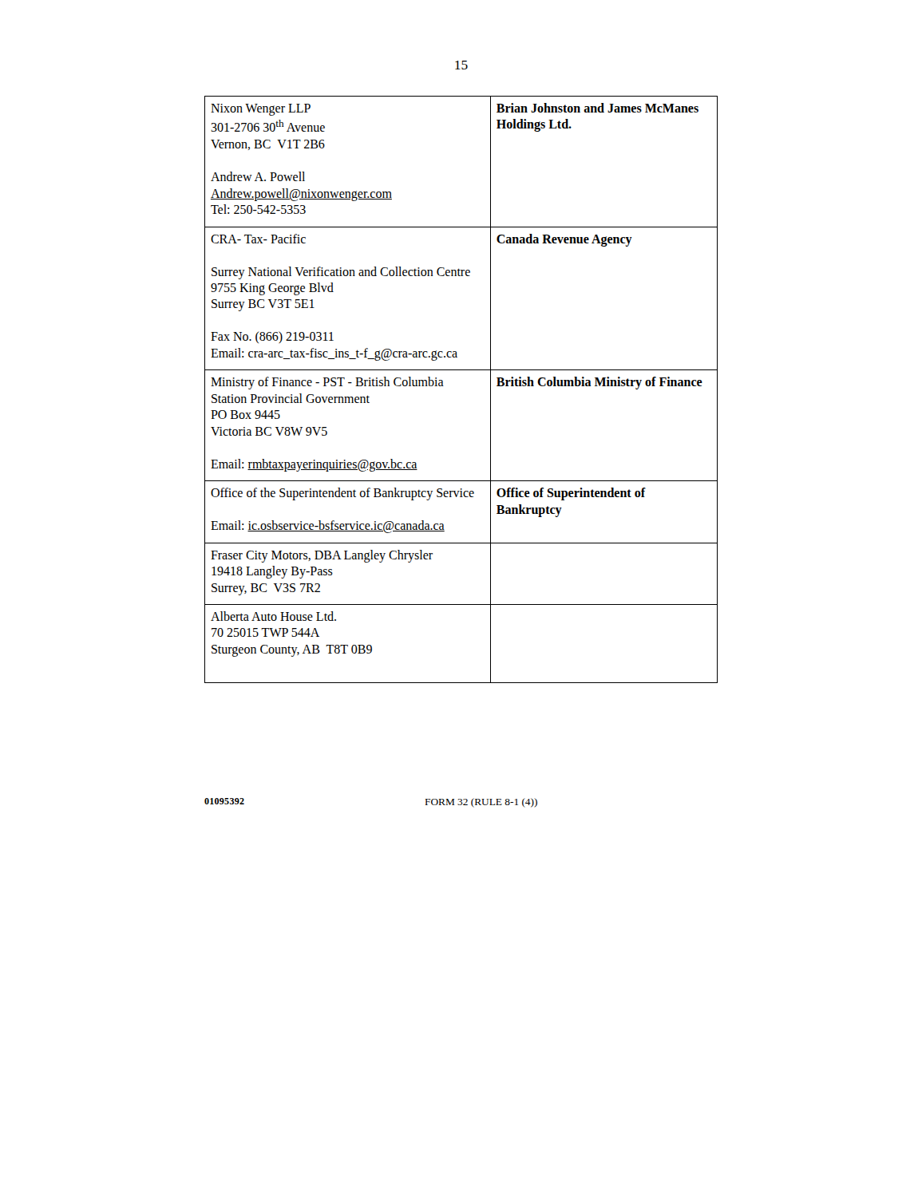15
| Nixon Wenger LLP 301-2706 30 th Avenue Vernon, BC V1T 2B6 Andrew A. Powell Andrew.powell@nixonwenger.com Tel: 250-542-5353 | Brian Johnston and James McManes Holdings Ltd. |
| CRA- Tax- Pacific Surrey National Verification and Collection Centre 9755 King George Blvd Surrey BC V3T 5E1 Fax No. (866) 219-0311 Email: cra-arc_tax-fisc_ins_t-f_g@cra-arc.gc.ca | Canada Revenue Agency |
| Ministry of Finance - PST - British Columbia Station Provincial Government PO Box 9445 Victoria BC V8W 9V5 Email: rmbtaxpayerinquiries@gov.bc.ca | British Columbia Ministry of Finance |
| Office of the Superintendent of Bankruptcy Service Email: ic.osbservice-bsfservice.ic@canada.ca | Office of Superintendent of Bankruptcy |
| Fraser City Motors, DBA Langley Chrysler 19418 Langley By-Pass Surrey, BC V3S 7R2 | |
| Alberta Auto House Ltd. 70 25015 TWP 544A Sturgeon County, AB T8T 0B9 | |
01095392
FORM 32 (RULE 8-1 (4))